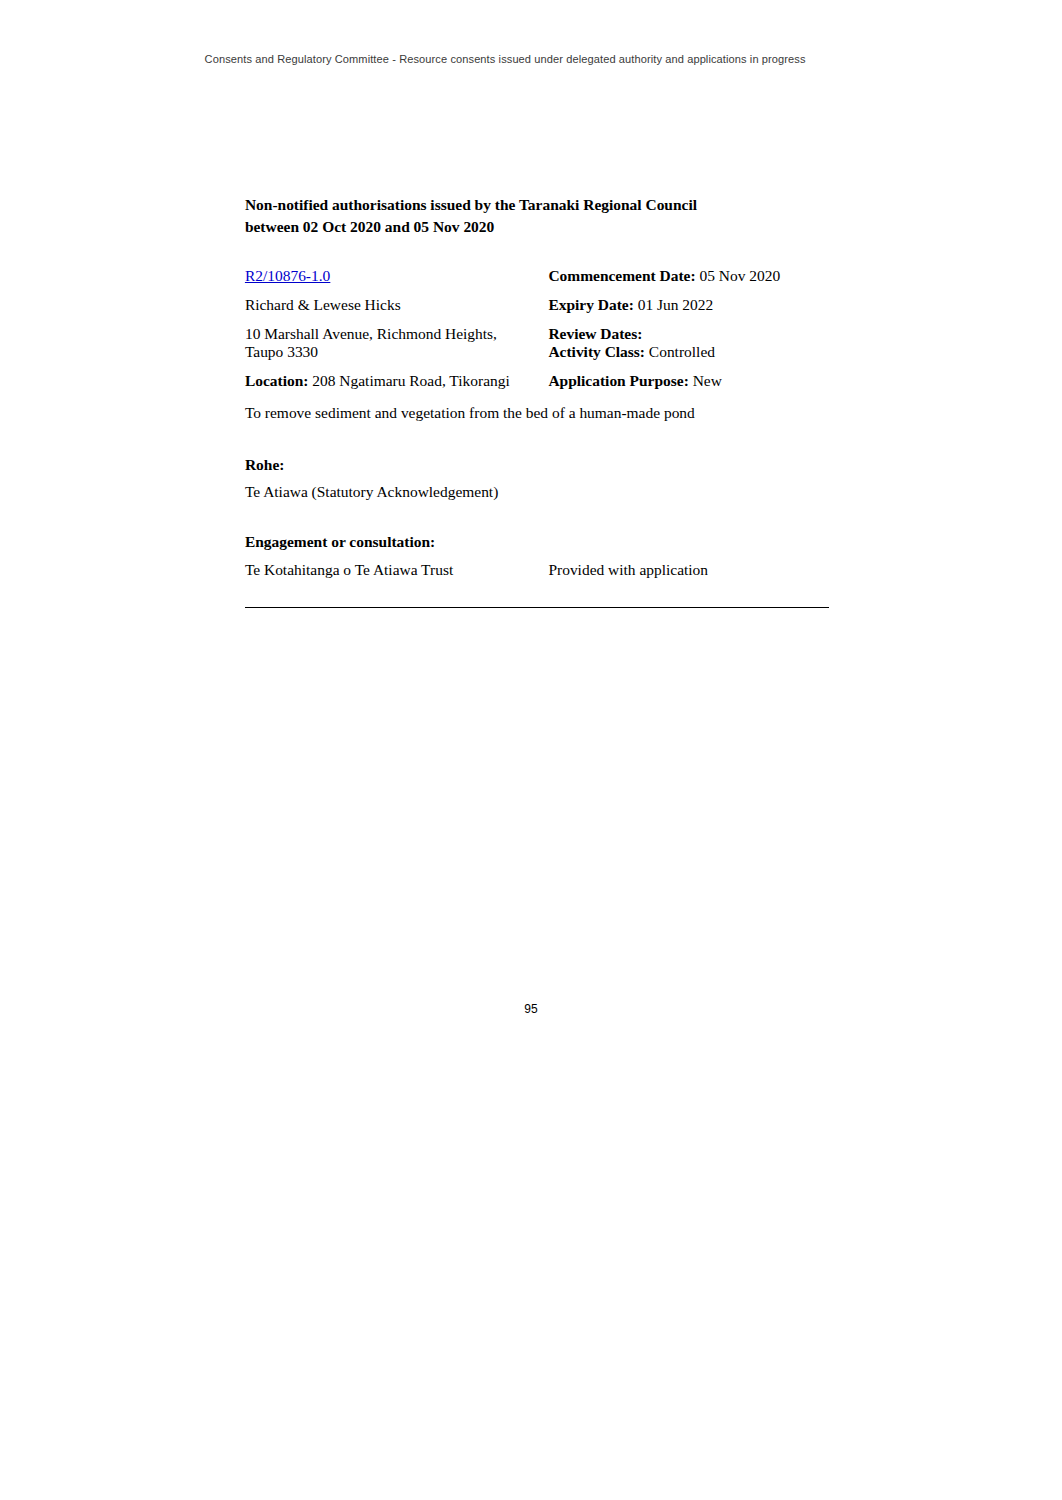Consents and Regulatory Committee - Resource consents issued under delegated authority and applications in progress
Non-notified authorisations issued by the Taranaki Regional Council
between 02 Oct 2020 and 05 Nov 2020
| R2/10876-1.0 | Commencement Date: 05 Nov 2020 |
| Richard & Lewese Hicks | Expiry Date: 01 Jun 2022 |
| 10 Marshall Avenue, Richmond Heights, Taupo 3330 | Review Dates: Activity Class: Controlled |
| Location: 208 Ngatimaru Road, Tikorangi | Application Purpose: New |
To remove sediment and vegetation from the bed of a human-made pond
Rohe:
Te Atiawa (Statutory Acknowledgement)
Engagement or consultation:
| Te Kotahitanga o Te Atiawa Trust | Provided with application |
95